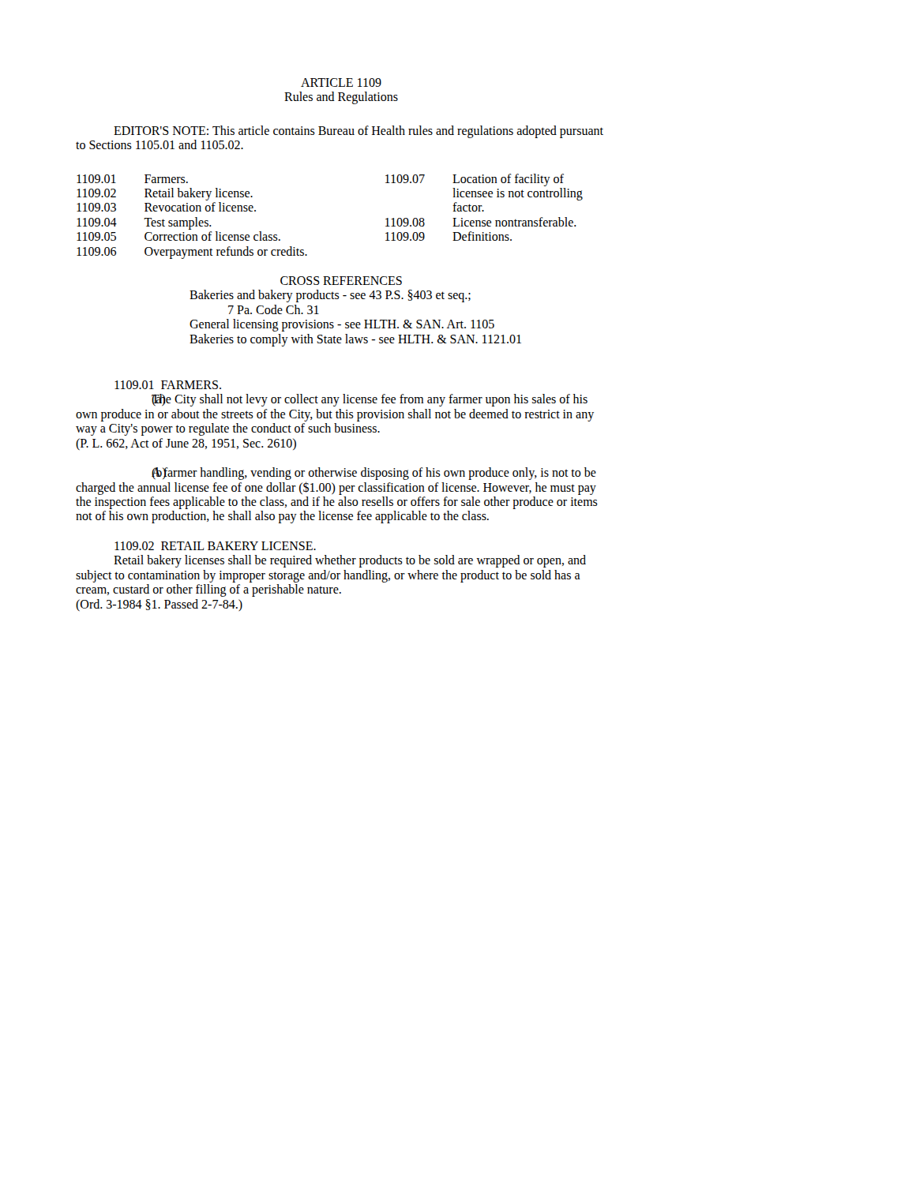ARTICLE 1109
Rules and Regulations
EDITOR'S NOTE: This article contains Bureau of Health rules and regulations adopted pursuant to Sections 1105.01 and 1105.02.
| 1109.01 | Farmers. | 1109.07 | Location of facility of |
| 1109.02 | Retail bakery license. | | licensee is not controlling |
| 1109.03 | Revocation of license. | | factor. |
| 1109.04 | Test samples. | 1109.08 | License nontransferable. |
| 1109.05 | Correction of license class. | 1109.09 | Definitions. |
| 1109.06 | Overpayment refunds or credits. | | |
CROSS REFERENCES
Bakeries and bakery products - see 43 P.S. §403 et seq.;
7 Pa. Code Ch. 31
General licensing provisions - see HLTH. & SAN. Art. 1105
Bakeries to comply with State laws - see HLTH. & SAN. 1121.01
1109.01 FARMERS.
(a) The City shall not levy or collect any license fee from any farmer upon his sales of his own produce in or about the streets of the City, but this provision shall not be deemed to restrict in any way a City's power to regulate the conduct of such business.
(P. L. 662, Act of June 28, 1951, Sec. 2610)
(b) A farmer handling, vending or otherwise disposing of his own produce only, is not to be charged the annual license fee of one dollar ($1.00) per classification of license. However, he must pay the inspection fees applicable to the class, and if he also resells or offers for sale other produce or items not of his own production, he shall also pay the license fee applicable to the class.
1109.02 RETAIL BAKERY LICENSE.
Retail bakery licenses shall be required whether products to be sold are wrapped or open, and subject to contamination by improper storage and/or handling, or where the product to be sold has a cream, custard or other filling of a perishable nature.
(Ord. 3-1984 §1. Passed 2-7-84.)